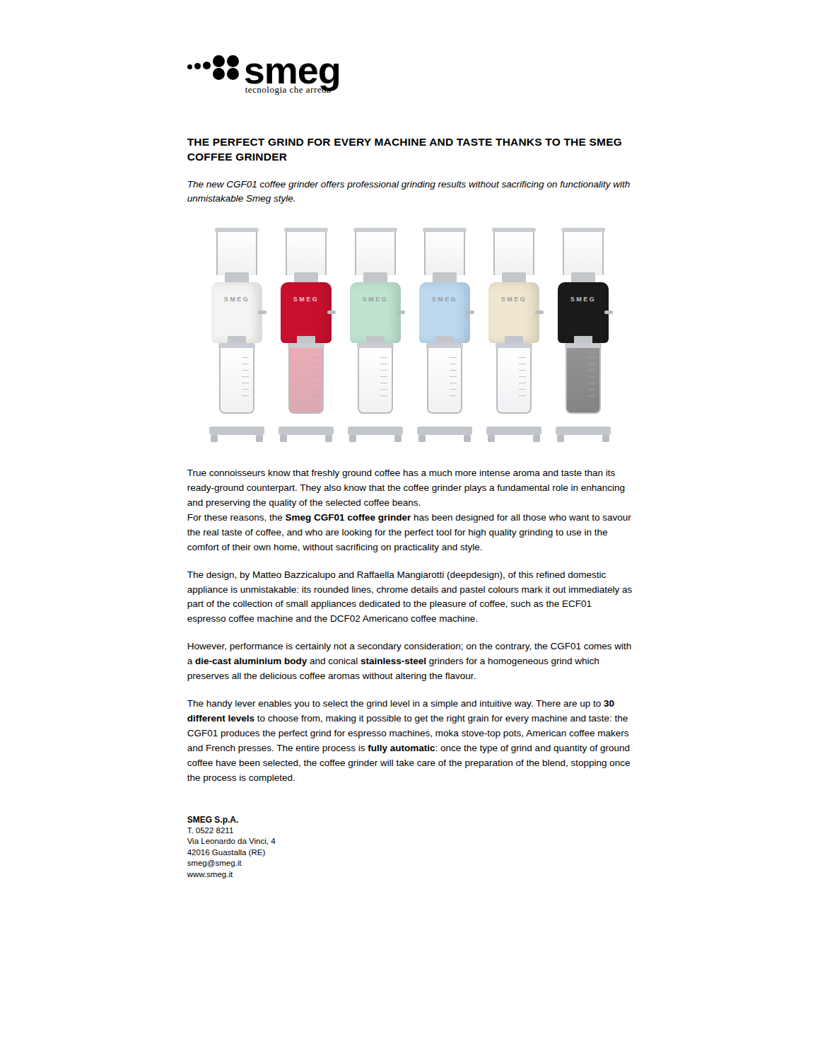smeg
tecnologia che arreda
THE PERFECT GRIND FOR EVERY MACHINE AND TASTE THANKS TO THE SMEG COFFEE GRINDER
The new CGF01 coffee grinder offers professional grinding results without sacrificing on functionality with unmistakable Smeg style.
SMEG
SMEG
SMEG
SMEG
SMEG
SMEG
True connoisseurs know that freshly ground coffee has a much more intense aroma and taste than its ready-ground counterpart. They also know that the coffee grinder plays a fundamental role in enhancing and preserving the quality of the selected coffee beans.
For these reasons, the Smeg CGF01 coffee grinder has been designed for all those who want to savour the real taste of coffee, and who are looking for the perfect tool for high quality grinding to use in the comfort of their own home, without sacrificing on practicality and style.
The design, by Matteo Bazzicalupo and Raffaella Mangiarotti (deepdesign), of this refined domestic appliance is unmistakable: its rounded lines, chrome details and pastel colours mark it out immediately as part of the collection of small appliances dedicated to the pleasure of coffee, such as the ECF01 espresso coffee machine and the DCF02 Americano coffee machine.
However, performance is certainly not a secondary consideration; on the contrary, the CGF01 comes with a die-cast aluminium body and conical stainless-steel grinders for a homogeneous grind which preserves all the delicious coffee aromas without altering the flavour.
The handy lever enables you to select the grind level in a simple and intuitive way. There are up to 30 different levels to choose from, making it possible to get the right grain for every machine and taste: the CGF01 produces the perfect grind for espresso machines, moka stove-top pots, American coffee makers and French presses. The entire process is fully automatic: once the type of grind and quantity of ground coffee have been selected, the coffee grinder will take care of the preparation of the blend, stopping once the process is completed.
SMEG S.p.A.
T. 0522 8211
Via Leonardo da Vinci, 4
42016 Guastalla (RE)
smeg@smeg.it
www.smeg.it